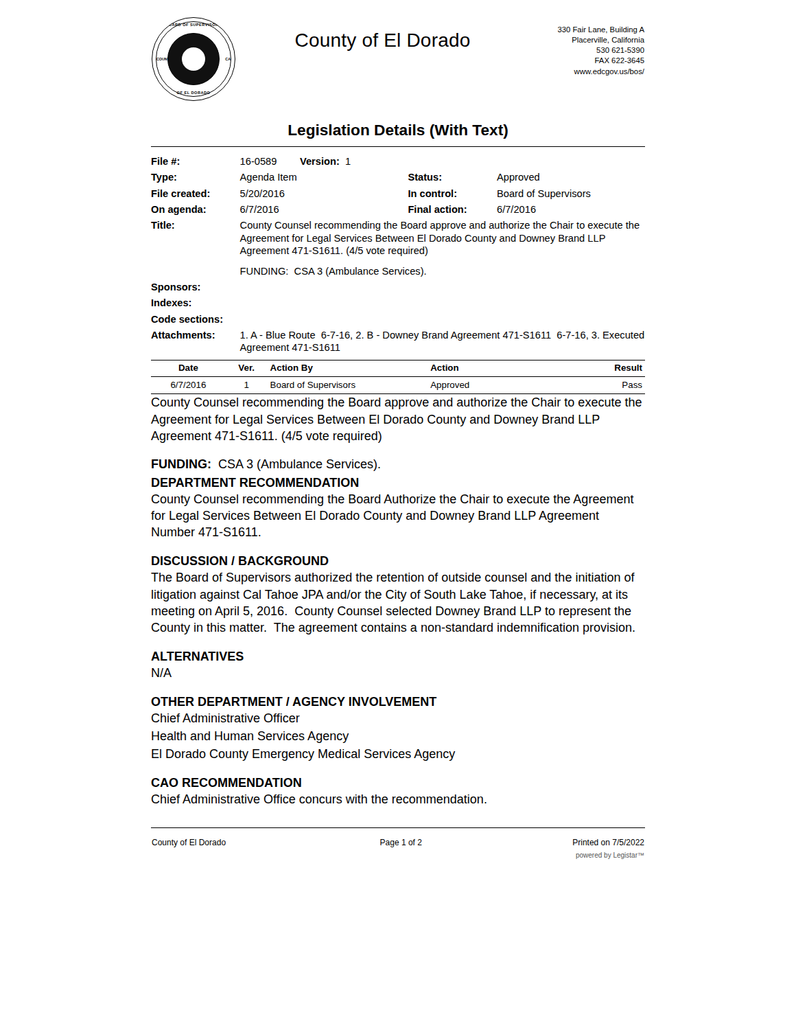| BOARD OF SUPERVISORS COUNTY CA OF EL DORADO | County of El Dorado | 330 Fair Lane, Building A Placerville, California 530 621-5390 FAX 622-3645 www.edcgov.us/bos/ |
Legislation Details (With Text)
| File #: | 16-0589 Version: 1 | | |
| Type: | Agenda Item | Status: | Approved |
| File created: | 5/20/2016 | In control: | Board of Supervisors |
| On agenda: | 6/7/2016 | Final action: | 6/7/2016 |
| Title: | County Counsel recommending the Board approve and authorize the Chair to execute the Agreement for Legal Services Between El Dorado County and Downey Brand LLP Agreement 471-S1611. (4/5 vote required) FUNDING: CSA 3 (Ambulance Services). |
| Sponsors: | |
| Indexes: | |
| Code sections: | |
| Attachments: | 1. A - Blue Route 6-7-16, 2. B - Downey Brand Agreement 471-S1611 6-7-16, 3. Executed Agreement 471-S1611 |
| Date | Ver. | Action By | Action | Result |
| --- | --- | --- | --- | --- |
| 6/7/2016 | 1 | Board of Supervisors | Approved | Pass |
County Counsel recommending the Board approve and authorize the Chair to execute the Agreement for Legal Services Between El Dorado County and Downey Brand LLP Agreement 471-S1611. (4/5 vote required)
FUNDING: CSA 3 (Ambulance Services).
DEPARTMENT RECOMMENDATION
County Counsel recommending the Board Authorize the Chair to execute the Agreement for Legal Services Between El Dorado County and Downey Brand LLP Agreement Number 471-S1611.
DISCUSSION / BACKGROUND
The Board of Supervisors authorized the retention of outside counsel and the initiation of litigation against Cal Tahoe JPA and/or the City of South Lake Tahoe, if necessary, at its meeting on April 5, 2016. County Counsel selected Downey Brand LLP to represent the County in this matter. The agreement contains a non-standard indemnification provision.
ALTERNATIVES
N/A
OTHER DEPARTMENT / AGENCY INVOLVEMENT
Chief Administrative Officer
Health and Human Services Agency
El Dorado County Emergency Medical Services Agency
CAO RECOMMENDATION
Chief Administrative Office concurs with the recommendation.
| County of El Dorado | Page 1 of 2 | Printed on 7/5/2022 |
| | | powered by Legistar™ |